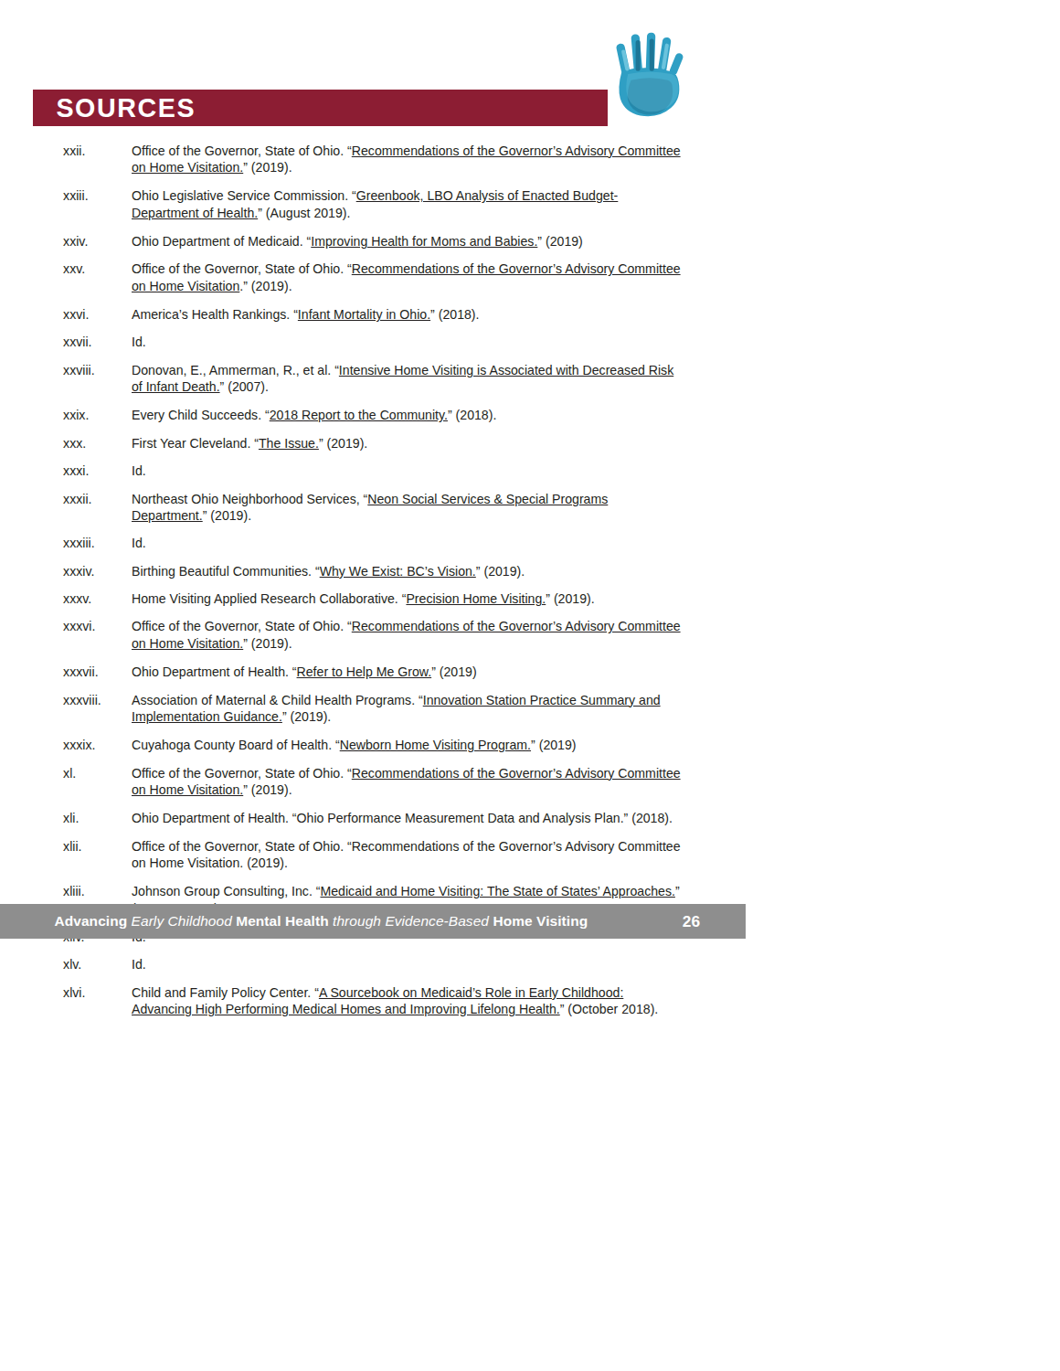SOURCES
xxii. Office of the Governor, State of Ohio. “Recommendations of the Governor’s Advisory Committee on Home Visitation.” (2019).
xxiii. Ohio Legislative Service Commission. “Greenbook, LBO Analysis of Enacted Budget-Department of Health.” (August 2019).
xxiv. Ohio Department of Medicaid. “Improving Health for Moms and Babies.” (2019)
xxv. Office of the Governor, State of Ohio. “Recommendations of the Governor’s Advisory Committee on Home Visitation.” (2019).
xxvi. America’s Health Rankings. “Infant Mortality in Ohio.” (2018).
xxvii. Id.
xxviii. Donovan, E., Ammerman, R., et al. “Intensive Home Visiting is Associated with Decreased Risk of Infant Death.” (2007).
xxix. Every Child Succeeds. “2018 Report to the Community.” (2018).
xxx. First Year Cleveland. “The Issue.” (2019).
xxxi. Id.
xxxii. Northeast Ohio Neighborhood Services, “Neon Social Services & Special Programs Department.” (2019).
xxxiii. Id.
xxxiv. Birthing Beautiful Communities. “Why We Exist: BC’s Vision.” (2019).
xxxv. Home Visiting Applied Research Collaborative. “Precision Home Visiting.” (2019).
xxxvi. Office of the Governor, State of Ohio. “Recommendations of the Governor’s Advisory Committee on Home Visitation.” (2019).
xxxvii. Ohio Department of Health. “Refer to Help Me Grow.” (2019)
xxxviii. Association of Maternal & Child Health Programs. “Innovation Station Practice Summary and Implementation Guidance.” (2019).
xxxix. Cuyahoga County Board of Health. “Newborn Home Visiting Program.” (2019)
xl. Office of the Governor, State of Ohio. “Recommendations of the Governor’s Advisory Committee on Home Visitation.” (2019).
xli. Ohio Department of Health. “Ohio Performance Measurement Data and Analysis Plan.” (2018).
xlii. Office of the Governor, State of Ohio. “Recommendations of the Governor’s Advisory Committee on Home Visitation. (2019).
xliii. Johnson Group Consulting, Inc. “Medicaid and Home Visiting: The State of States’ Approaches.” (January 2019)
xliv. Id.
xlv. Id.
xlvi. Child and Family Policy Center. “A Sourcebook on Medicaid’s Role in Early Childhood: Advancing High Performing Medical Homes and Improving Lifelong Health.” (October 2018).
Advancing Early Childhood Mental Health through Evidence-Based Home Visiting
26